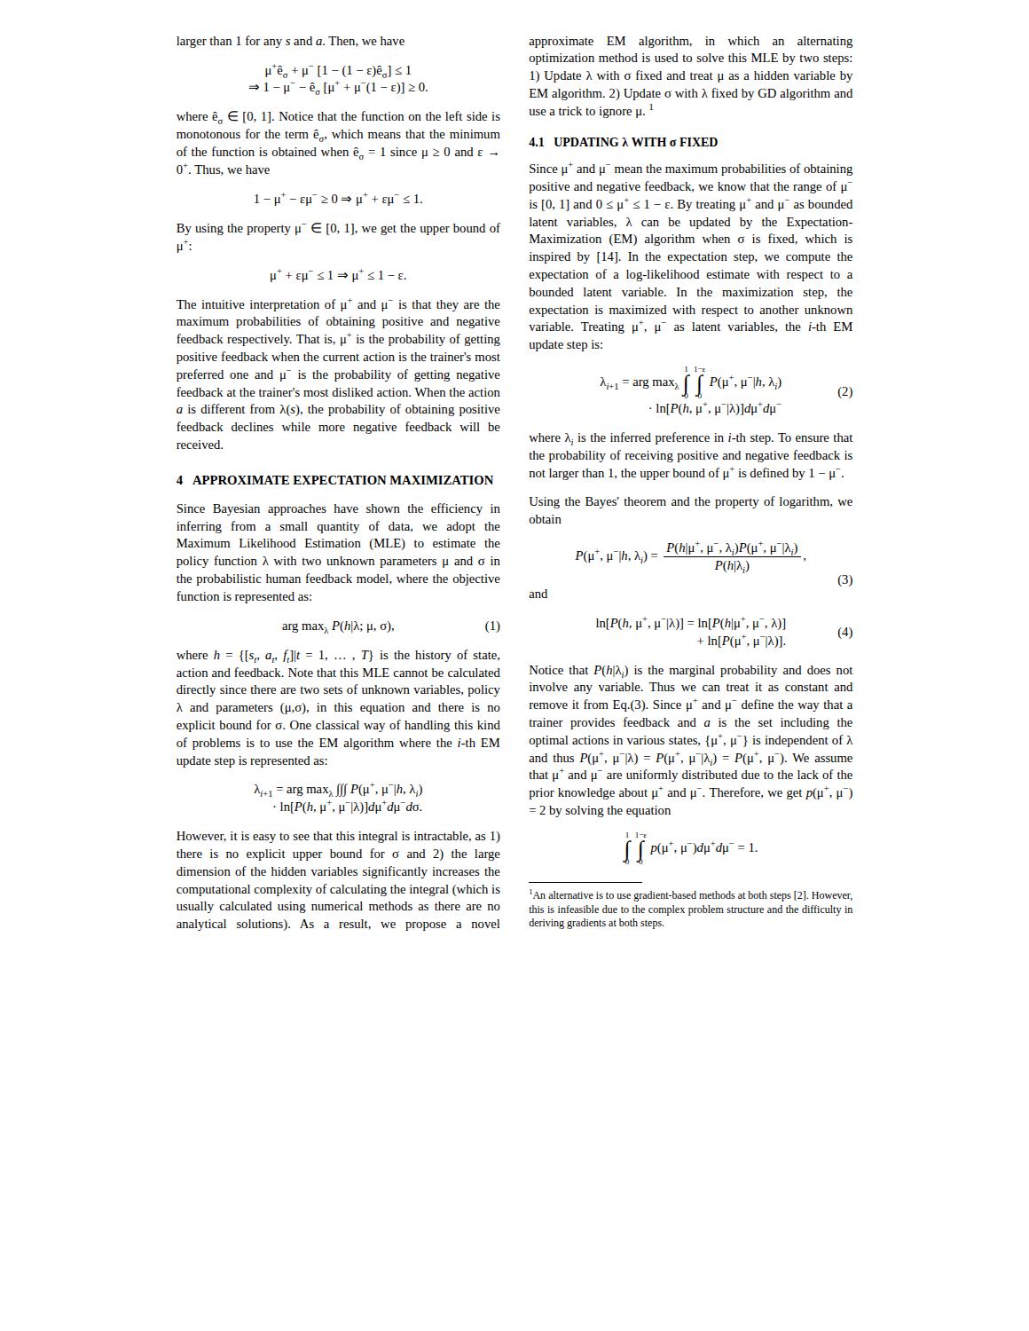larger than 1 for any s and a. Then, we have
μ+êσ + μ− [1 − (1 − ε)êσ] ≤ 1
⇒ 1 − μ− − êσ [μ+ + μ−(1 − ε)] ≥ 0.
where êσ ∈ [0, 1]. Notice that the function on the left side is monotonous for the term êσ, which means that the minimum of the function is obtained when êσ = 1 since μ ≥ 0 and ε → 0+. Thus, we have
1 − μ+ − εμ− ≥ 0 ⇒ μ+ + εμ− ≤ 1.
By using the property μ− ∈ [0, 1], we get the upper bound of μ+:
μ+ + εμ− ≤ 1 ⇒ μ+ ≤ 1 − ε.
The intuitive interpretation of μ+ and μ− is that they are the maximum probabilities of obtaining positive and negative feedback respectively. That is, μ+ is the probability of getting positive feedback when the current action is the trainer's most preferred one and μ− is the probability of getting negative feedback at the trainer's most disliked action. When the action a is different from λ(s), the probability of obtaining positive feedback declines while more negative feedback will be received.
4 APPROXIMATE EXPECTATION MAXIMIZATION
Since Bayesian approaches have shown the efficiency in inferring from a small quantity of data, we adopt the Maximum Likelihood Estimation (MLE) to estimate the policy function λ with two unknown parameters μ and σ in the probabilistic human feedback model, where the objective function is represented as:
arg maxλ P(h|λ; μ, σ),
(1)
where h = {[st, at, ft]|t = 1, … , T} is the history of state, action and feedback. Note that this MLE cannot be calculated directly since there are two sets of unknown variables, policy λ and parameters (μ,σ), in this equation and there is no explicit bound for σ. One classical way of handling this kind of problems is to use the EM algorithm where the i-th EM update step is represented as:
λi+1 = arg maxλ ∫∫∫ P(μ+, μ−|h, λi)
· ln[P(h, μ+, μ−|λ)]dμ+dμ−dσ.
However, it is easy to see that this integral is intractable, as 1) there is no explicit upper bound for σ and 2) the large dimension of the hidden variables significantly increases the computational complexity of calculating the integral (which is usually calculated using numerical methods as there are no analytical solutions). As a result, we propose a novel approximate EM algorithm, in which an alternating optimization method is used to solve this MLE by two steps: 1) Update λ with σ fixed and treat μ as a hidden variable by EM algorithm. 2) Update σ with λ fixed by GD algorithm and use a trick to ignore μ. 1
4.1 UPDATING λ WITH σ FIXED
Since μ+ and μ− mean the maximum probabilities of obtaining positive and negative feedback, we know that the range of μ− is [0, 1] and 0 ≤ μ+ ≤ 1 − ε. By treating μ+ and μ− as bounded latent variables, λ can be updated by the Expectation-Maximization (EM) algorithm when σ is fixed, which is inspired by [14]. In the expectation step, we compute the expectation of a log-likelihood estimate with respect to a bounded latent variable. In the maximization step, the expectation is maximized with respect to another unknown variable. Treating μ+, μ− as latent variables, the i-th EM update step is:
λi+1 = arg maxλ 1∫0 1−ε∫0 P(μ+, μ−|h, λi)
· ln[P(h, μ+, μ−|λ)]dμ+dμ−
(2)
where λi is the inferred preference in i-th step. To ensure that the probability of receiving positive and negative feedback is not larger than 1, the upper bound of μ+ is defined by 1 − μ−.
Using the Bayes' theorem and the property of logarithm, we obtain
P(μ+, μ−|h, λi) = P(h|μ+, μ−, λi)P(μ+, μ−|λi) P(h|λi),
(3)
and
ln[P(h, μ+, μ−|λ)] = ln[P(h|μ+, μ−, λ)]
+ ln[P(μ+, μ−|λ)].
(4)
Notice that P(h|λi) is the marginal probability and does not involve any variable. Thus we can treat it as constant and remove it from Eq.(3). Since μ+ and μ− define the way that a trainer provides feedback and a is the set including the optimal actions in various states, {μ+, μ−} is independent of λ and thus P(μ+, μ−|λ) = P(μ+, μ−|λi) = P(μ+, μ−). We assume that μ+ and μ− are uniformly distributed due to the lack of the prior knowledge about μ+ and μ−. Therefore, we get p(μ+, μ−) = 2 by solving the equation
1∫0 1−ε∫0 p(μ+, μ−)dμ+dμ− = 1.
1An alternative is to use gradient-based methods at both steps [2]. However, this is infeasible due to the complex problem structure and the difficulty in deriving gradients at both steps.